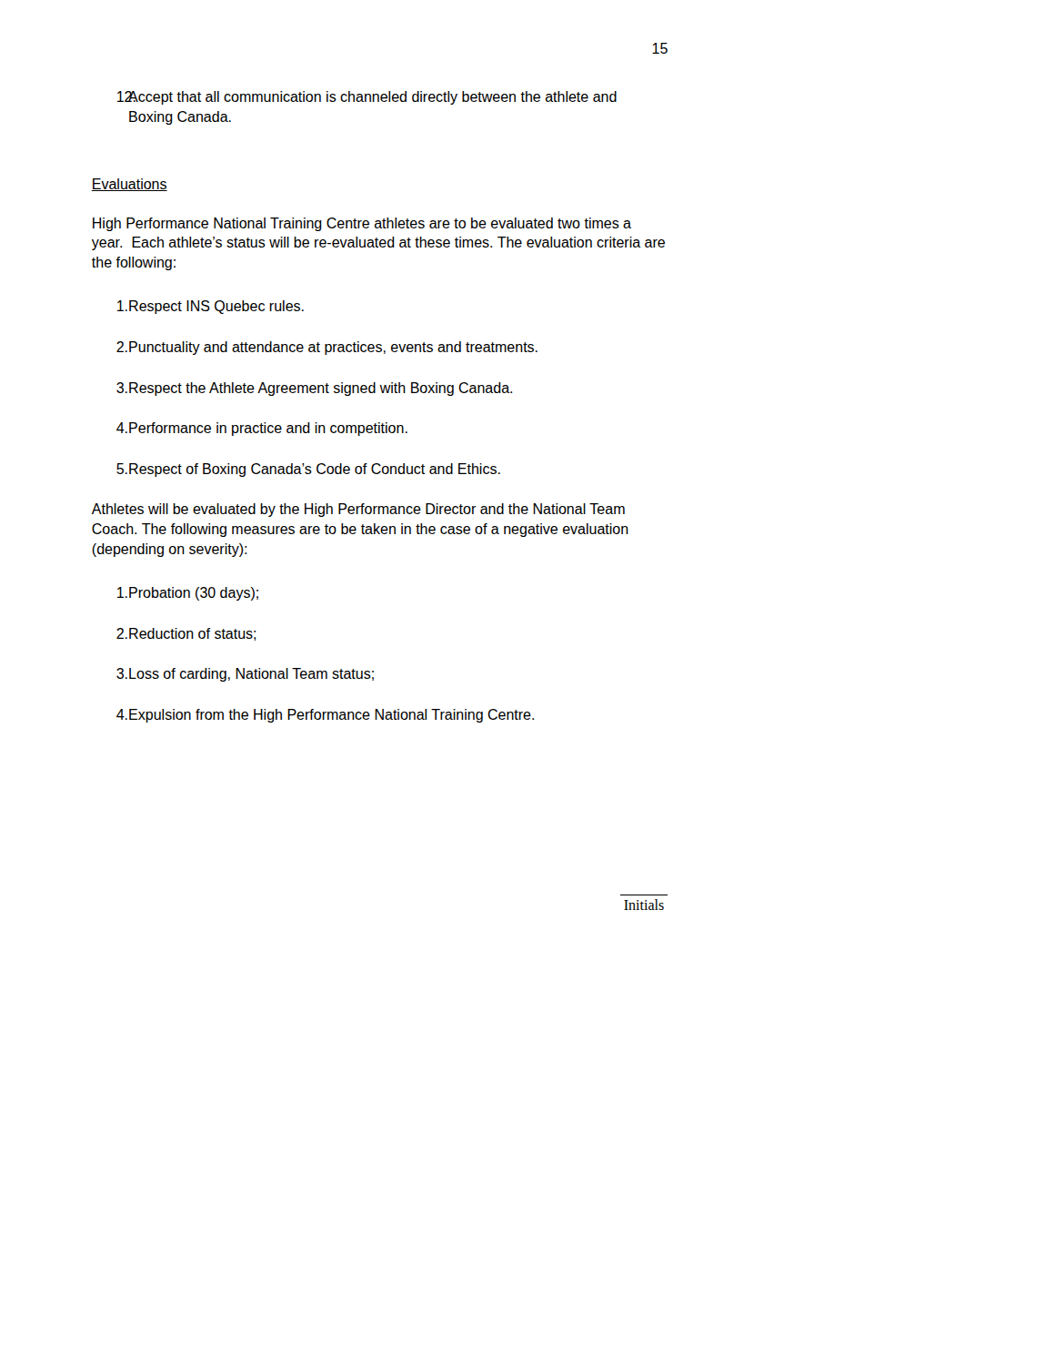15
12.
Accept that all communication is channeled directly between the athlete and Boxing Canada.
Evaluations
High Performance National Training Centre athletes are to be evaluated two times a year. Each athlete’s status will be re-evaluated at these times. The evaluation criteria are the following:
1.
Respect INS Quebec rules.
2.
Punctuality and attendance at practices, events and treatments.
3.
Respect the Athlete Agreement signed with Boxing Canada.
4.
Performance in practice and in competition.
5.
Respect of Boxing Canada’s Code of Conduct and Ethics.
Athletes will be evaluated by the High Performance Director and the National Team Coach. The following measures are to be taken in the case of a negative evaluation (depending on severity):
1.
Probation (30 days);
2.
Reduction of status;
3.
Loss of carding, National Team status;
4.
Expulsion from the High Performance National Training Centre.
Initials